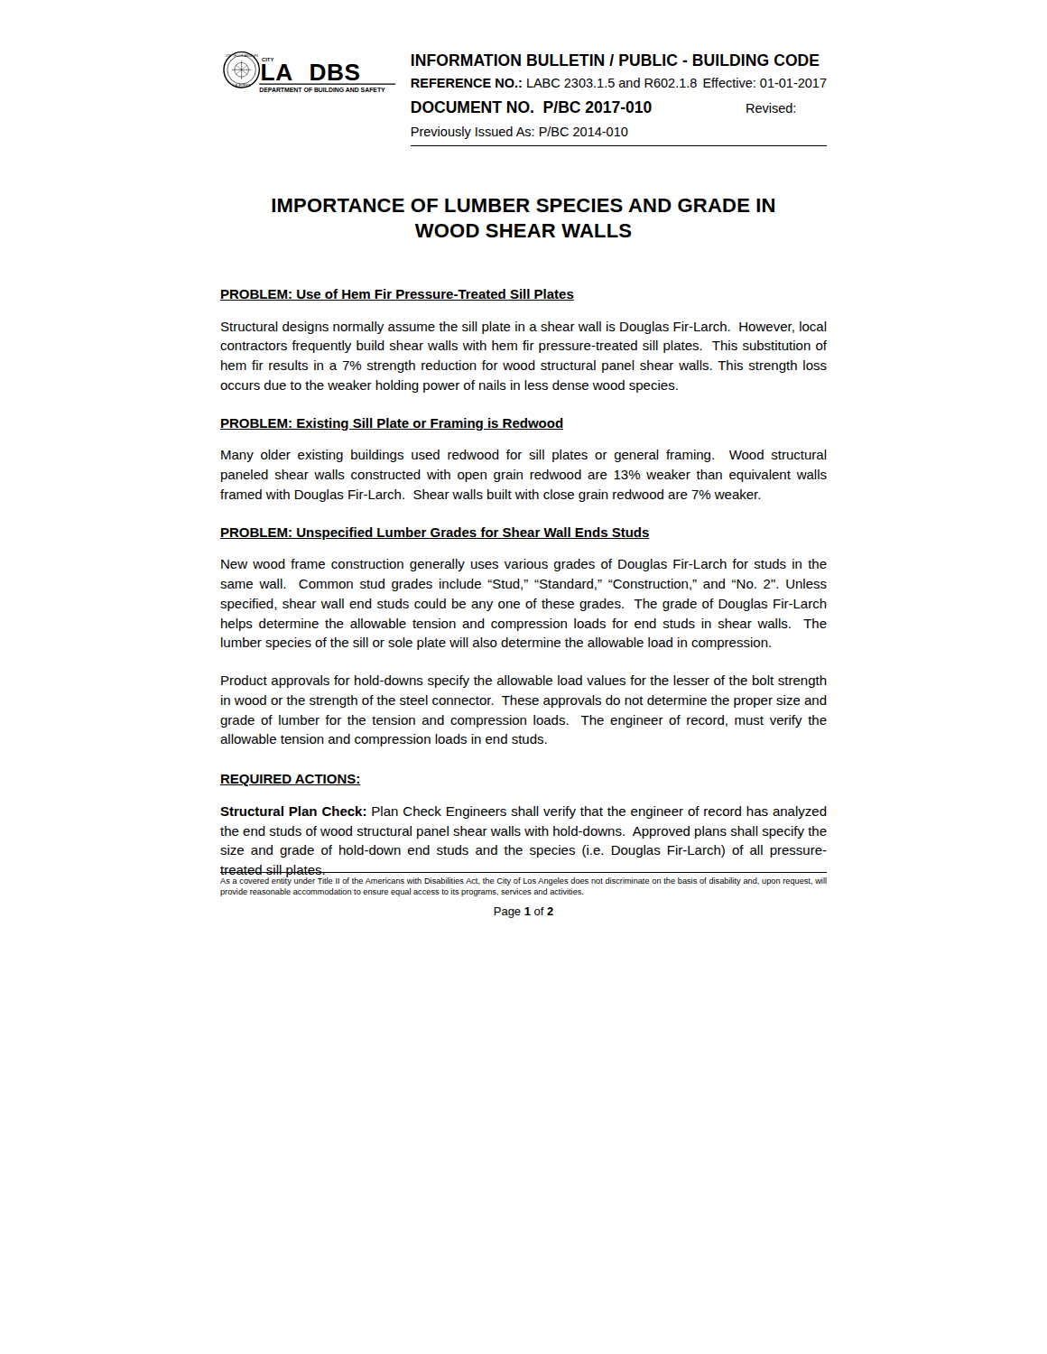CITY OF LOS ANGELES CALIFORNIA CITY LA DBS DEPARTMENT OF BUILDING AND SAFETY
INFORMATION BULLETIN / PUBLIC - BUILDING CODE
REFERENCE NO.: LABC 2303.1.5 and R602.1.8 Effective: 01-01-2017
DOCUMENT NO. P/BC 2017-010 Revised:
Previously Issued As: P/BC 2014-010
IMPORTANCE OF LUMBER SPECIES AND GRADE IN
WOOD SHEAR WALLS
PROBLEM: Use of Hem Fir Pressure-Treated Sill Plates
Structural designs normally assume the sill plate in a shear wall is Douglas Fir-Larch. However, local contractors frequently build shear walls with hem fir pressure-treated sill plates. This substitution of hem fir results in a 7% strength reduction for wood structural panel shear walls. This strength loss occurs due to the weaker holding power of nails in less dense wood species.
PROBLEM: Existing Sill Plate or Framing is Redwood
Many older existing buildings used redwood for sill plates or general framing. Wood structural paneled shear walls constructed with open grain redwood are 13% weaker than equivalent walls framed with Douglas Fir-Larch. Shear walls built with close grain redwood are 7% weaker.
PROBLEM: Unspecified Lumber Grades for Shear Wall Ends Studs
New wood frame construction generally uses various grades of Douglas Fir-Larch for studs in the same wall. Common stud grades include “Stud,” “Standard,” “Construction,” and “No. 2". Unless specified, shear wall end studs could be any one of these grades. The grade of Douglas Fir-Larch helps determine the allowable tension and compression loads for end studs in shear walls. The lumber species of the sill or sole plate will also determine the allowable load in compression.
Product approvals for hold-downs specify the allowable load values for the lesser of the bolt strength in wood or the strength of the steel connector. These approvals do not determine the proper size and grade of lumber for the tension and compression loads. The engineer of record, must verify the allowable tension and compression loads in end studs.
REQUIRED ACTIONS:
Structural Plan Check: Plan Check Engineers shall verify that the engineer of record has analyzed the end studs of wood structural panel shear walls with hold-downs. Approved plans shall specify the size and grade of hold-down end studs and the species (i.e. Douglas Fir-Larch) of all pressure-treated sill plates.
As a covered entity under Title II of the Americans with Disabilities Act, the City of Los Angeles does not discriminate on the basis of disability and, upon request, will provide reasonable accommodation to ensure equal access to its programs, services and activities.
Page 1 of 2